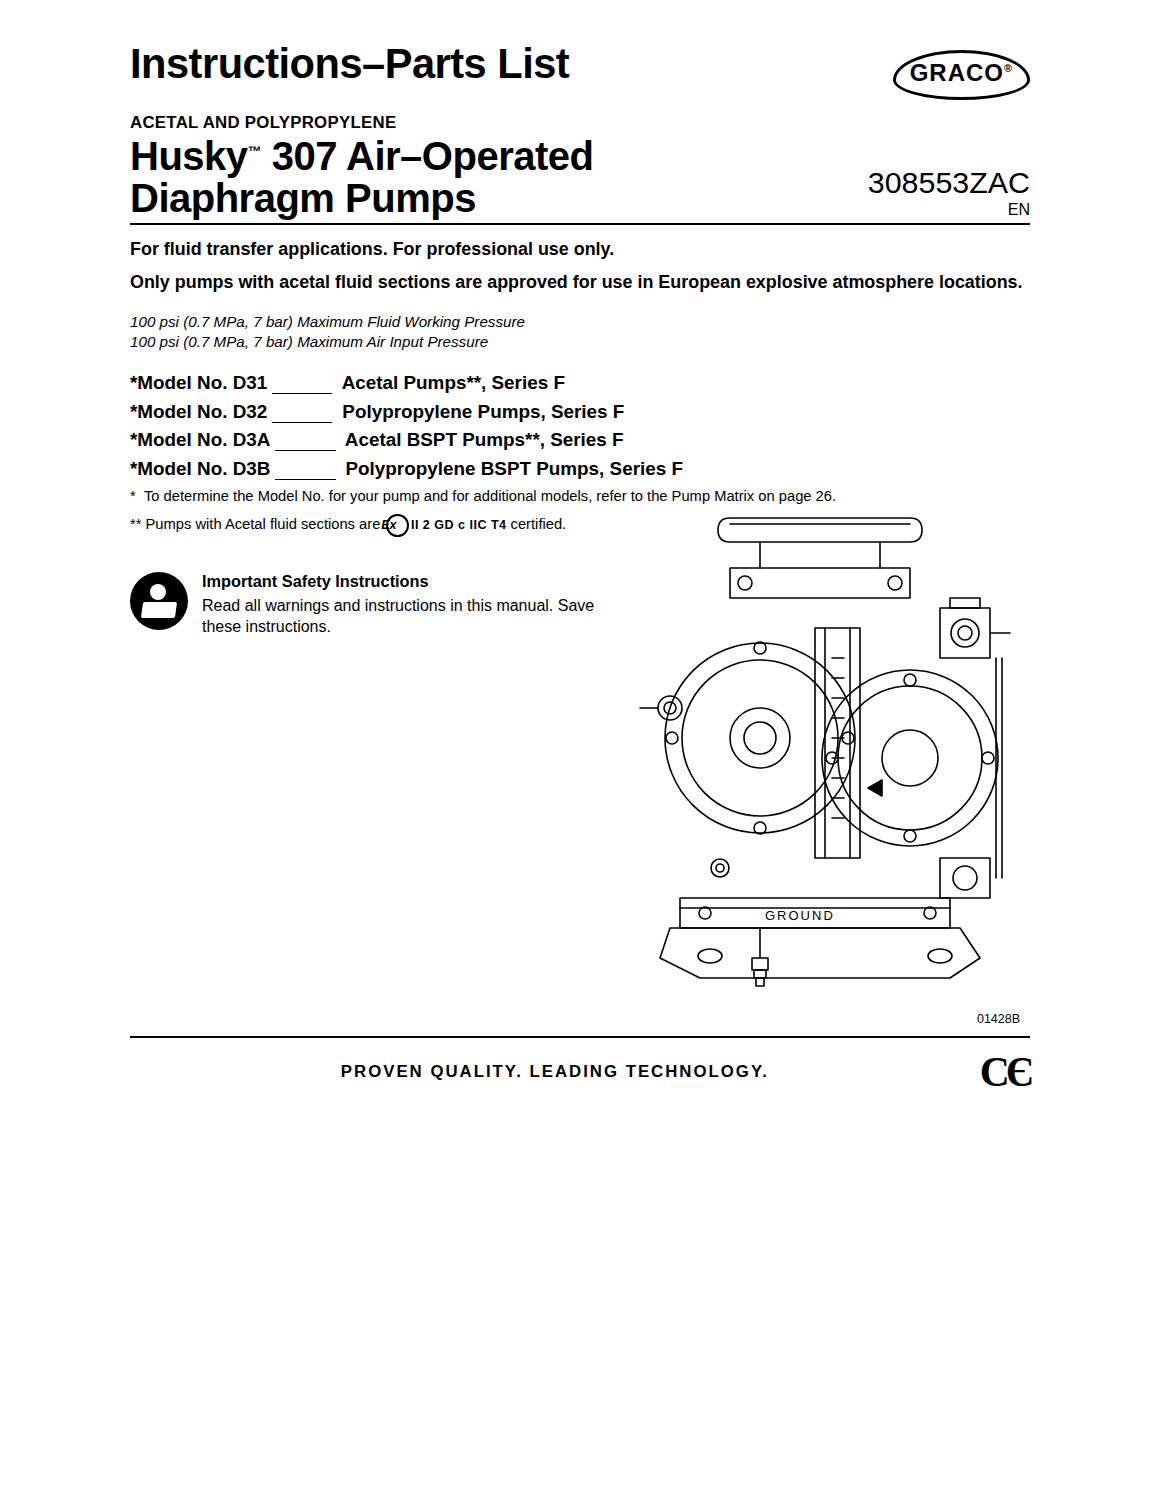Instructions–Parts List
GRACO®
ACETAL AND POLYPROPYLENE
Husky™ 307 Air–Operated
Diaphragm Pumps
308553ZAC EN
For fluid transfer applications. For professional use only.
Only pumps with acetal fluid sections are approved for use in European explosive atmosphere locations.
100 psi (0.7 MPa, 7 bar) Maximum Fluid Working Pressure
100 psi (0.7 MPa, 7 bar) Maximum Air Input Pressure
*Model No. D31 Acetal Pumps**, Series F
*Model No. D32 Polypropylene Pumps, Series F
*Model No. D3A Acetal BSPT Pumps**, Series F
*Model No. D3B Polypropylene BSPT Pumps, Series F
* To determine the Model No. for your pump and for additional models, refer to the Pump Matrix on page 26.
** Pumps with Acetal fluid sections are Ex II 2 GD c IIC T4 certified.
Important Safety Instructions
Read all warnings and instructions in this manual. Save these instructions.
GROUND
01428B
PROVEN QUALITY. LEADING TECHNOLOGY.
CЄ